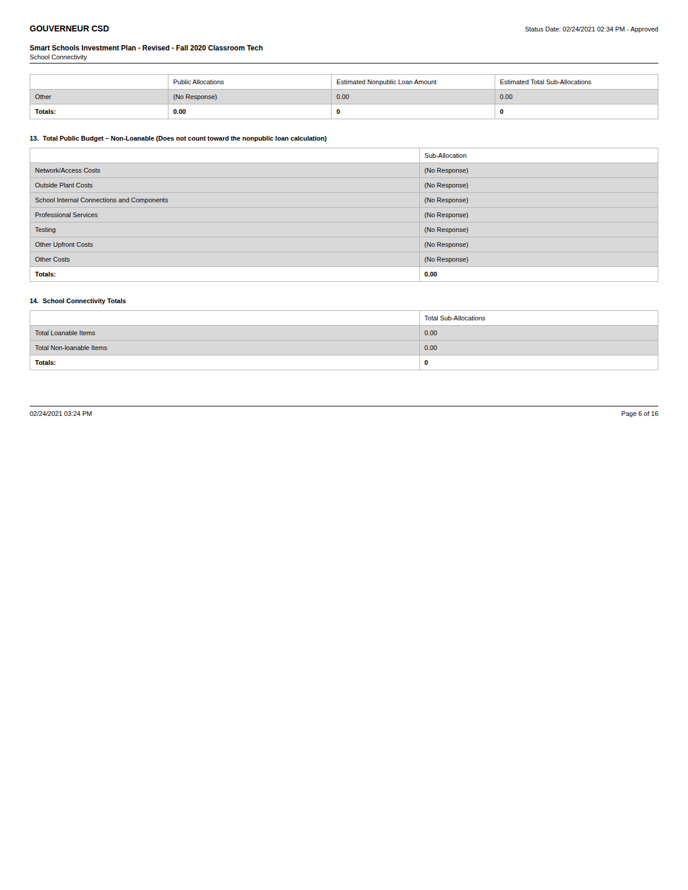GOUVERNEUR CSD
Status Date: 02/24/2021 02:34 PM - Approved
Smart Schools Investment Plan - Revised - Fall 2020 Classroom Tech
School Connectivity
| | Public Allocations | Estimated Nonpublic Loan Amount | Estimated Total Sub-Allocations |
| --- | --- | --- | --- |
| Other | (No Response) | 0.00 | 0.00 |
| Totals: | 0.00 | 0 | 0 |
13. Total Public Budget – Non-Loanable (Does not count toward the nonpublic loan calculation)
| | Sub-Allocation |
| --- | --- |
| Network/Access Costs | (No Response) |
| Outside Plant Costs | (No Response) |
| School Internal Connections and Components | (No Response) |
| Professional Services | (No Response) |
| Testing | (No Response) |
| Other Upfront Costs | (No Response) |
| Other Costs | (No Response) |
| Totals: | 0.00 |
14. School Connectivity Totals
| | Total Sub-Allocations |
| --- | --- |
| Total Loanable Items | 0.00 |
| Total Non-loanable Items | 0.00 |
| Totals: | 0 |
02/24/2021 03:24 PM
Page 6 of 16